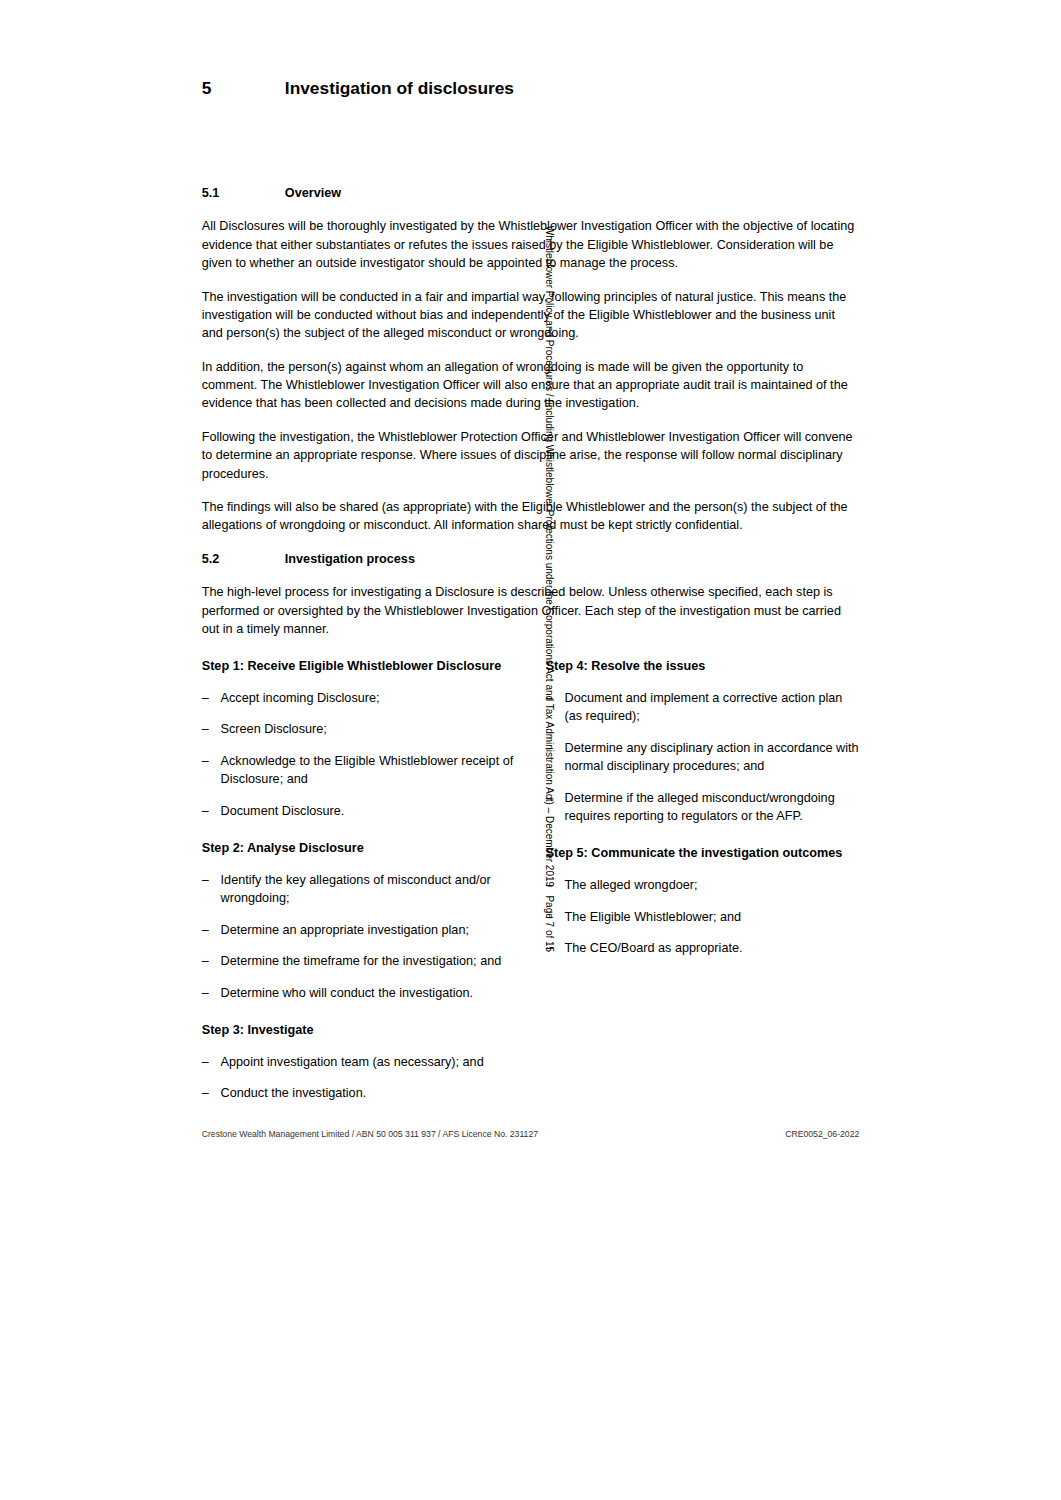Whistleblower Policy and Procedures / (including Whistleblower Protections under the Corporations Act and Tax Administration Act) – December 2019 Page 7 of 15
5 Investigation of disclosures
5.1 Overview
All Disclosures will be thoroughly investigated by the Whistleblower Investigation Officer with the objective of locating evidence that either substantiates or refutes the issues raised by the Eligible Whistleblower. Consideration will be given to whether an outside investigator should be appointed to manage the process.
The investigation will be conducted in a fair and impartial way, following principles of natural justice. This means the investigation will be conducted without bias and independently of the Eligible Whistleblower and the business unit and person(s) the subject of the alleged misconduct or wrongdoing.
In addition, the person(s) against whom an allegation of wrongdoing is made will be given the opportunity to comment. The Whistleblower Investigation Officer will also ensure that an appropriate audit trail is maintained of the evidence that has been collected and decisions made during the investigation.
Following the investigation, the Whistleblower Protection Officer and Whistleblower Investigation Officer will convene to determine an appropriate response. Where issues of discipline arise, the response will follow normal disciplinary procedures.
The findings will also be shared (as appropriate) with the Eligible Whistleblower and the person(s) the subject of the allegations of wrongdoing or misconduct. All information shared must be kept strictly confidential.
5.2 Investigation process
The high-level process for investigating a Disclosure is described below. Unless otherwise specified, each step is performed or oversighted by the Whistleblower Investigation Officer. Each step of the investigation must be carried out in a timely manner.
Step 1: Receive Eligible Whistleblower Disclosure
Accept incoming Disclosure;
Screen Disclosure;
Acknowledge to the Eligible Whistleblower receipt of Disclosure; and
Document Disclosure.
Step 2: Analyse Disclosure
Identify the key allegations of misconduct and/or wrongdoing;
Determine an appropriate investigation plan;
Determine the timeframe for the investigation; and
Determine who will conduct the investigation.
Step 3: Investigate
Appoint investigation team (as necessary); and
Conduct the investigation.
Step 4: Resolve the issues
Document and implement a corrective action plan (as required);
Determine any disciplinary action in accordance with normal disciplinary procedures; and
Determine if the alleged misconduct/wrongdoing requires reporting to regulators or the AFP.
Step 5: Communicate the investigation outcomes
The alleged wrongdoer;
The Eligible Whistleblower; and
The CEO/Board as appropriate.
Crestone Wealth Management Limited / ABN 50 005 311 937 / AFS Licence No. 231127
CRE0052_06-2022